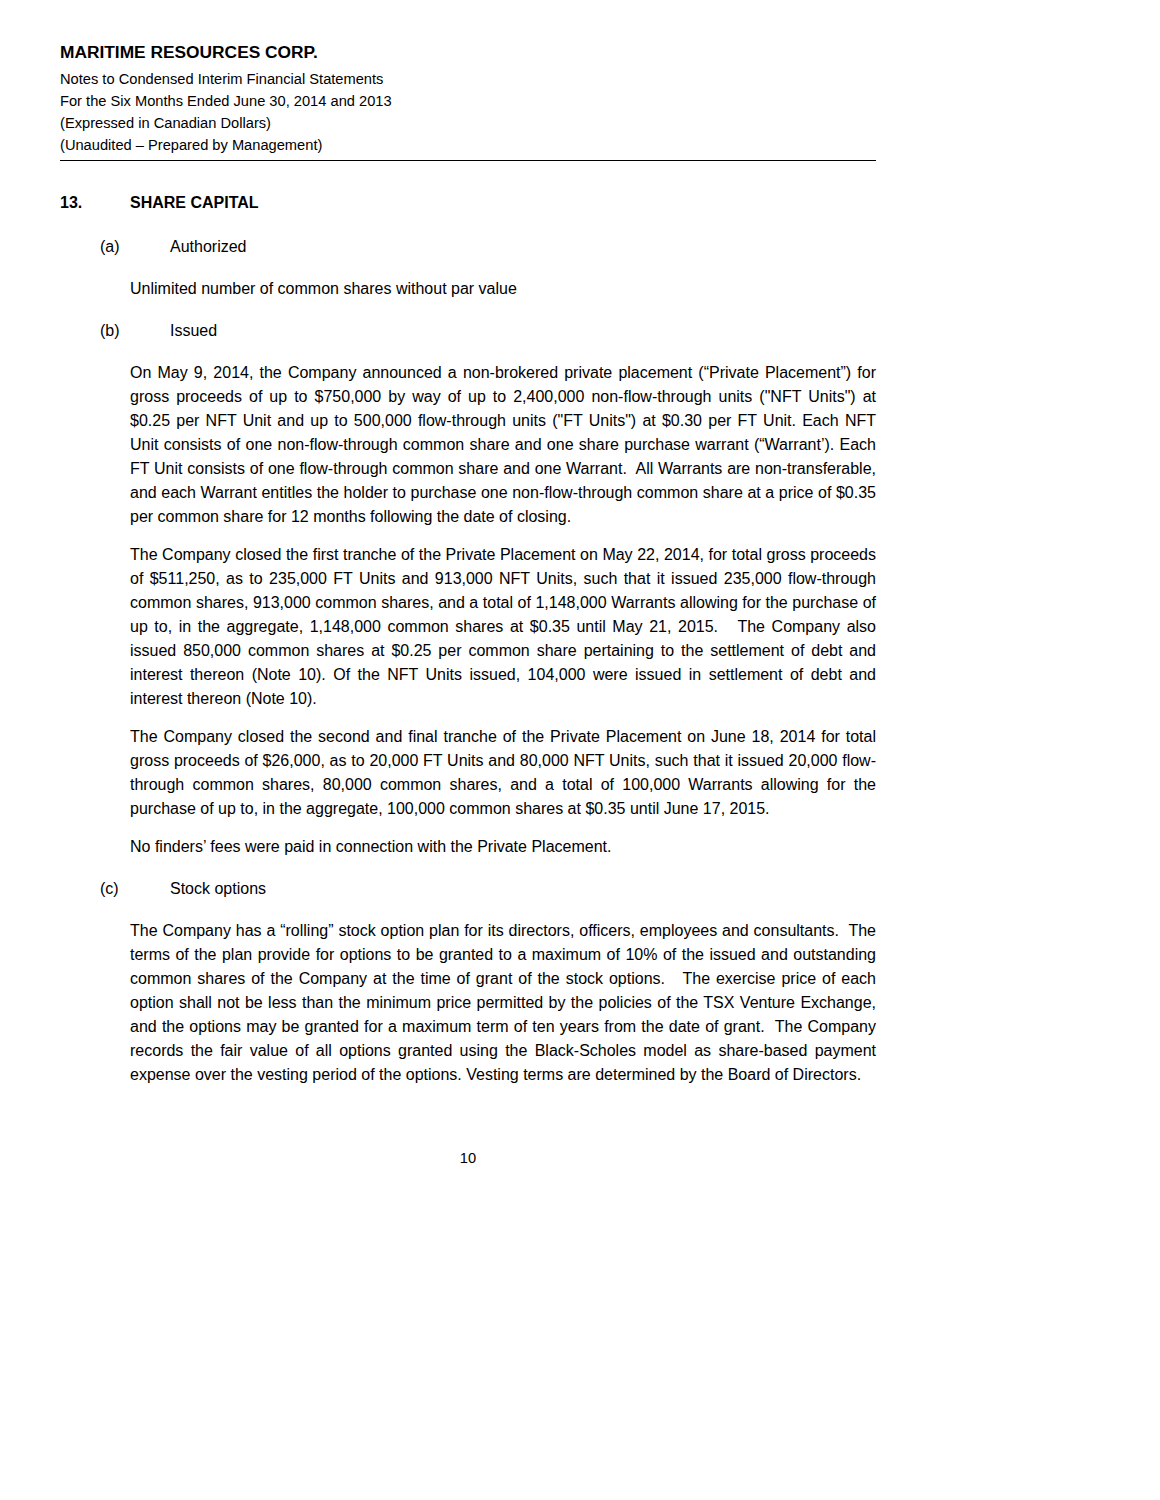MARITIME RESOURCES CORP.
Notes to Condensed Interim Financial Statements
For the Six Months Ended June 30, 2014 and 2013
(Expressed in Canadian Dollars)
(Unaudited – Prepared by Management)
13. SHARE CAPITAL
(a)
Authorized
Unlimited number of common shares without par value
(b)
Issued
On May 9, 2014, the Company announced a non-brokered private placement (“Private Placement”) for gross proceeds of up to $750,000 by way of up to 2,400,000 non-flow-through units ("NFT Units") at $0.25 per NFT Unit and up to 500,000 flow-through units ("FT Units") at $0.30 per FT Unit. Each NFT Unit consists of one non-flow-through common share and one share purchase warrant (“Warrant’). Each FT Unit consists of one flow-through common share and one Warrant. All Warrants are non-transferable, and each Warrant entitles the holder to purchase one non-flow-through common share at a price of $0.35 per common share for 12 months following the date of closing.
The Company closed the first tranche of the Private Placement on May 22, 2014, for total gross proceeds of $511,250, as to 235,000 FT Units and 913,000 NFT Units, such that it issued 235,000 flow-through common shares, 913,000 common shares, and a total of 1,148,000 Warrants allowing for the purchase of up to, in the aggregate, 1,148,000 common shares at $0.35 until May 21, 2015. The Company also issued 850,000 common shares at $0.25 per common share pertaining to the settlement of debt and interest thereon (Note 10). Of the NFT Units issued, 104,000 were issued in settlement of debt and interest thereon (Note 10).
The Company closed the second and final tranche of the Private Placement on June 18, 2014 for total gross proceeds of $26,000, as to 20,000 FT Units and 80,000 NFT Units, such that it issued 20,000 flow-through common shares, 80,000 common shares, and a total of 100,000 Warrants allowing for the purchase of up to, in the aggregate, 100,000 common shares at $0.35 until June 17, 2015.
No finders’ fees were paid in connection with the Private Placement.
(c)
Stock options
The Company has a “rolling” stock option plan for its directors, officers, employees and consultants. The terms of the plan provide for options to be granted to a maximum of 10% of the issued and outstanding common shares of the Company at the time of grant of the stock options. The exercise price of each option shall not be less than the minimum price permitted by the policies of the TSX Venture Exchange, and the options may be granted for a maximum term of ten years from the date of grant. The Company records the fair value of all options granted using the Black-Scholes model as share-based payment expense over the vesting period of the options. Vesting terms are determined by the Board of Directors.
10